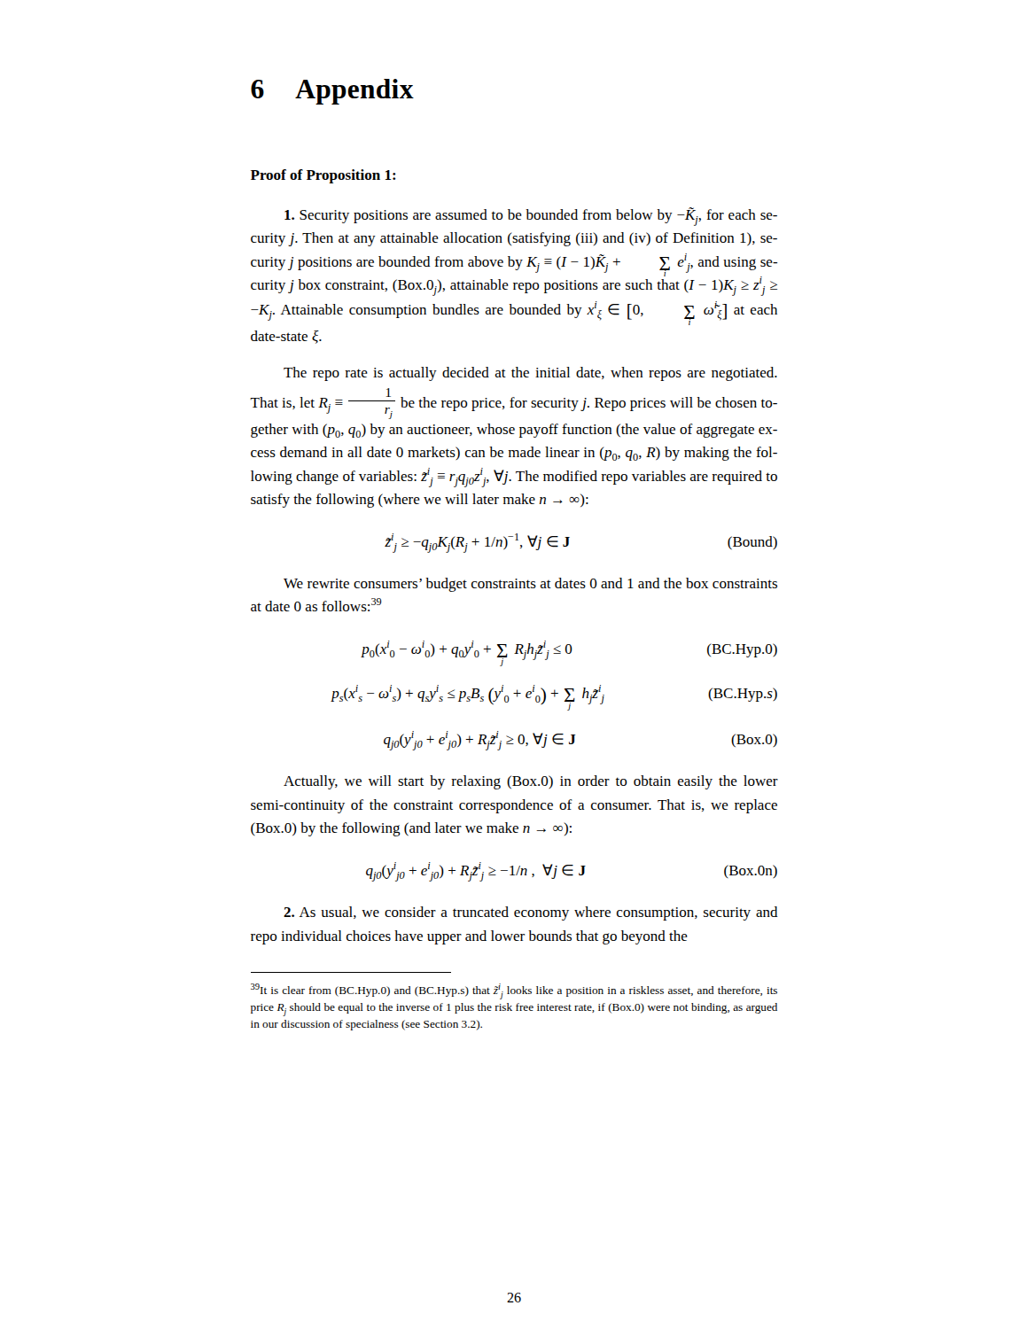6 Appendix
Proof of Proposition 1:
1. Security positions are assumed to be bounded from below by −K̃j, for each security j. Then at any attainable allocation (satisfying (iii) and (iv) of Definition 1), security j positions are bounded from above by Kj ≡ (I − 1)K̃j + Σi eij, and using security j box constraint, (Box.0j), attainable repo positions are such that (I − 1)Kj ≥ zij ≥ −Kj. Attainable consumption bundles are bounded by xiξ ∈ [0, Σi ω̃iξ] at each date-state ξ.
The repo rate is actually decided at the initial date, when repos are negotiated. That is, let Rj ≡ 1 rj be the repo price, for security j. Repo prices will be chosen together with (p0, q0) by an auctioneer, whose payoff function (the value of aggregate excess demand in all date 0 markets) can be made linear in (p0, q0, R) by making the following change of variables: z̃ij ≡ rjqj0zij, ∀j. The modified repo variables are required to satisfy the following (where we will later make n → ∞):
z̃ij ≥ −qj0Kj(Rj + 1/n)−1, ∀j ∈ J
(Bound)
We rewrite consumers’ budget constraints at dates 0 and 1 and the box constraints at date 0 as follows:39
p0(xi0 − ωi0) + q0yi0 + Σj Rjhjz̃ij ≤ 0
(BC.Hyp.0)
ps(xis − ωis) + qsyis ≤ psBs (yi0 + ei0) + Σj hjz̃ij
(BC.Hyp.s)
qj0(yij0 + eij0) + Rjz̃ij ≥ 0, ∀j ∈ J
(Box.0)
Actually, we will start by relaxing (Box.0) in order to obtain easily the lower semi-continuity of the constraint correspondence of a consumer. That is, we replace (Box.0) by the following (and later we make n → ∞):
qj0(yij0 + eij0) + Rjz̃ij ≥ −1/n , ∀j ∈ J
(Box.0n)
2. As usual, we consider a truncated economy where consumption, security and repo individual choices have upper and lower bounds that go beyond the
39It is clear from (BC.Hyp.0) and (BC.Hyp.s) that z̃ij looks like a position in a riskless asset, and therefore, its price Rj should be equal to the inverse of 1 plus the risk free interest rate, if (Box.0) were not binding, as argued in our discussion of specialness (see Section 3.2).
26